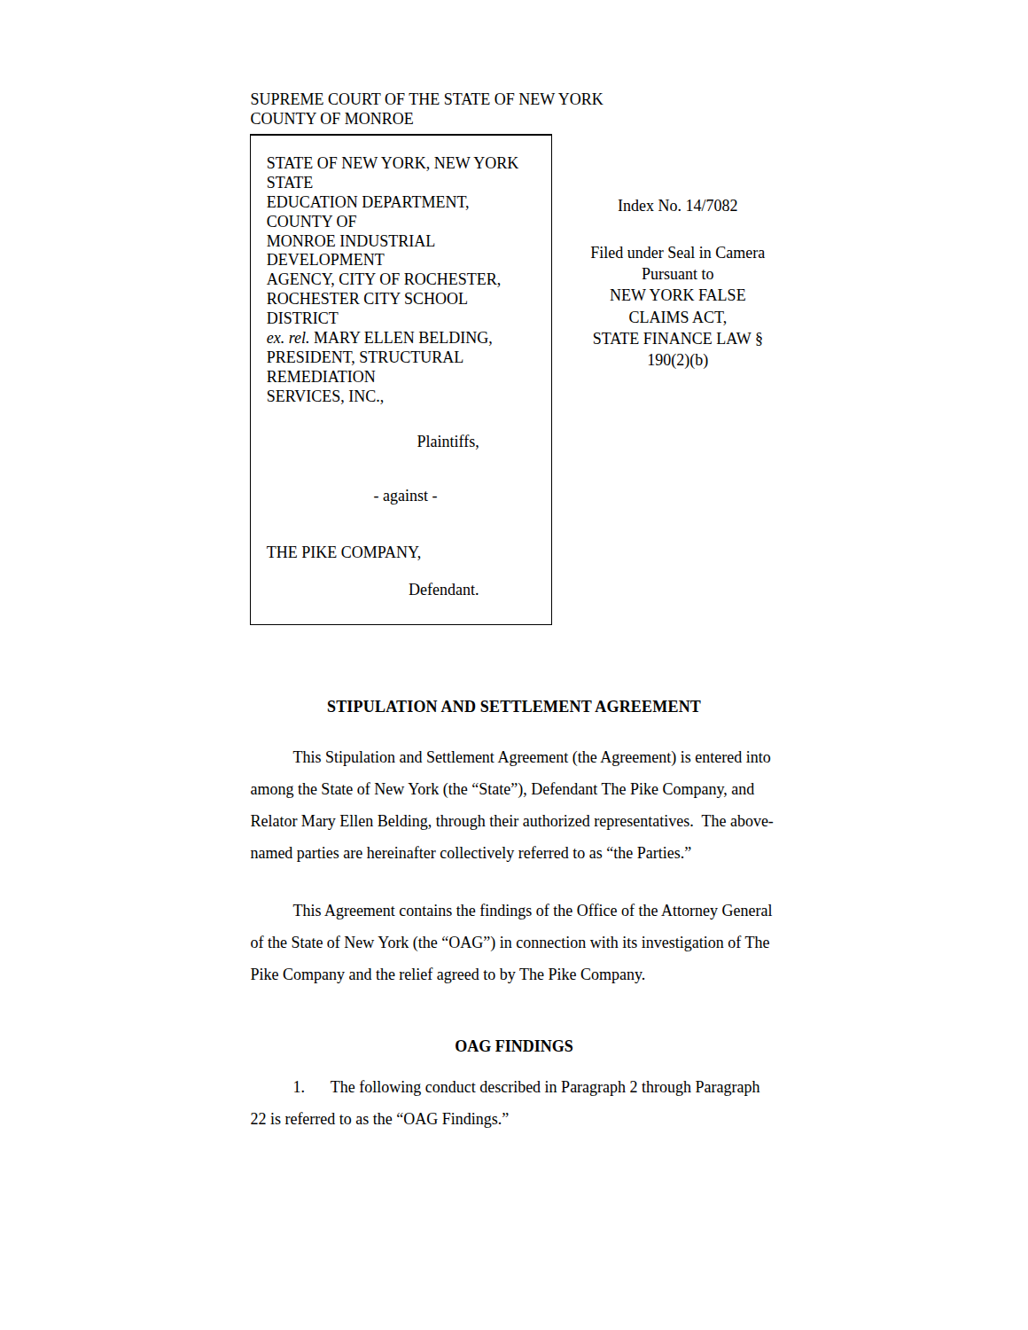SUPREME COURT OF THE STATE OF NEW YORK
COUNTY OF MONROE
STATE OF NEW YORK, NEW YORK STATE
EDUCATION DEPARTMENT, COUNTY OF
MONROE INDUSTRIAL DEVELOPMENT
AGENCY, CITY OF ROCHESTER,
ROCHESTER CITY SCHOOL DISTRICT
ex. rel. MARY ELLEN BELDING,
PRESIDENT, STRUCTURAL REMEDIATION
SERVICES, INC.,
Plaintiffs,
- against -
THE PIKE COMPANY,
Defendant.
Index No. 14/7082
Filed under Seal in Camera Pursuant to
NEW YORK FALSE CLAIMS ACT,
STATE FINANCE LAW § 190(2)(b)
STIPULATION AND SETTLEMENT AGREEMENT
This Stipulation and Settlement Agreement (the Agreement) is entered into among the State of New York (the “State”), Defendant The Pike Company, and Relator Mary Ellen Belding, through their authorized representatives. The above-named parties are hereinafter collectively referred to as “the Parties.”
This Agreement contains the findings of the Office of the Attorney General of the State of New York (the “OAG”) in connection with its investigation of The Pike Company and the relief agreed to by The Pike Company.
OAG FINDINGS
1. The following conduct described in Paragraph 2 through Paragraph 22 is referred to as the “OAG Findings.”